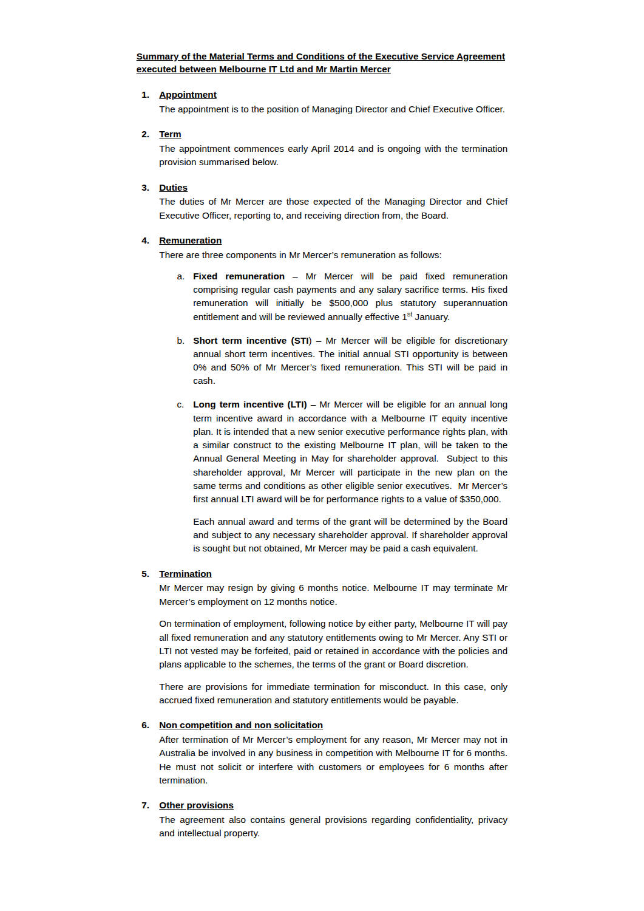Summary of the Material Terms and Conditions of the Executive Service Agreement executed between Melbourne IT Ltd and Mr Martin Mercer
Appointment
The appointment is to the position of Managing Director and Chief Executive Officer.
Term
The appointment commences early April 2014 and is ongoing with the termination provision summarised below.
Duties
The duties of Mr Mercer are those expected of the Managing Director and Chief Executive Officer, reporting to, and receiving direction from, the Board.
Remuneration
There are three components in Mr Mercer’s remuneration as follows:
Fixed remuneration – Mr Mercer will be paid fixed remuneration comprising regular cash payments and any salary sacrifice terms. His fixed remuneration will initially be $500,000 plus statutory superannuation entitlement and will be reviewed annually effective 1st January.
Short term incentive (STI) – Mr Mercer will be eligible for discretionary annual short term incentives. The initial annual STI opportunity is between 0% and 50% of Mr Mercer’s fixed remuneration. This STI will be paid in cash.
Long term incentive (LTI) – Mr Mercer will be eligible for an annual long term incentive award in accordance with a Melbourne IT equity incentive plan. It is intended that a new senior executive performance rights plan, with a similar construct to the existing Melbourne IT plan, will be taken to the Annual General Meeting in May for shareholder approval. Subject to this shareholder approval, Mr Mercer will participate in the new plan on the same terms and conditions as other eligible senior executives. Mr Mercer’s first annual LTI award will be for performance rights to a value of $350,000.
Each annual award and terms of the grant will be determined by the Board and subject to any necessary shareholder approval. If shareholder approval is sought but not obtained, Mr Mercer may be paid a cash equivalent.
Termination
Mr Mercer may resign by giving 6 months notice. Melbourne IT may terminate Mr Mercer’s employment on 12 months notice.
On termination of employment, following notice by either party, Melbourne IT will pay all fixed remuneration and any statutory entitlements owing to Mr Mercer. Any STI or LTI not vested may be forfeited, paid or retained in accordance with the policies and plans applicable to the schemes, the terms of the grant or Board discretion.
There are provisions for immediate termination for misconduct. In this case, only accrued fixed remuneration and statutory entitlements would be payable.
Non competition and non solicitation
After termination of Mr Mercer’s employment for any reason, Mr Mercer may not in Australia be involved in any business in competition with Melbourne IT for 6 months. He must not solicit or interfere with customers or employees for 6 months after termination.
Other provisions
The agreement also contains general provisions regarding confidentiality, privacy and intellectual property.